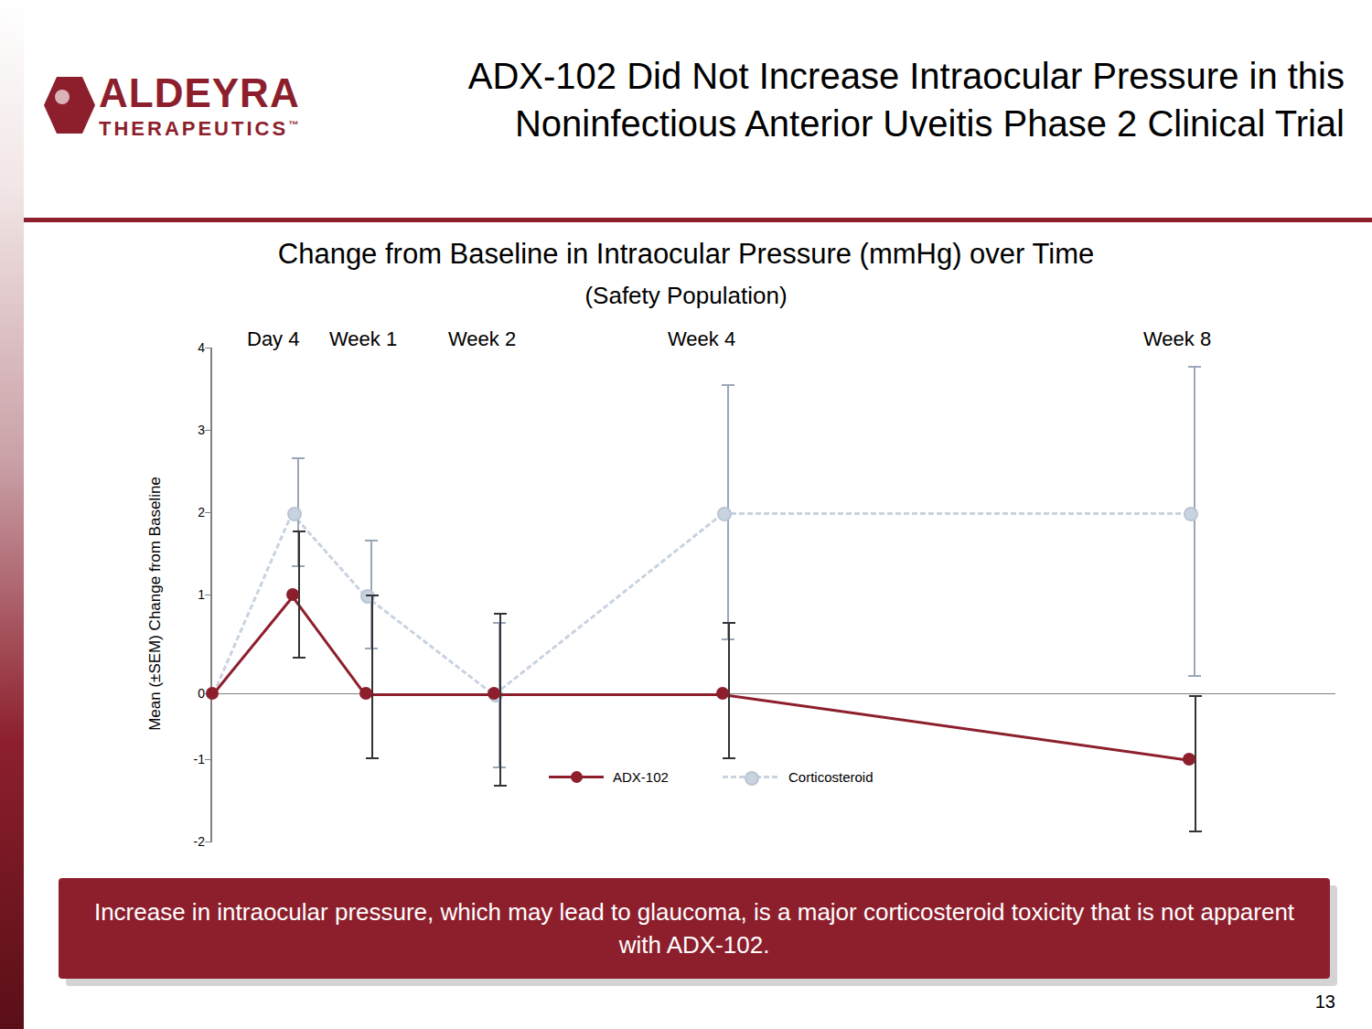ALDEYRA
THERAPEUTICS™
ADX-102 Did Not Increase Intraocular Pressure in this Noninfectious Anterior Uveitis Phase 2 Clinical Trial
Change from Baseline in Intraocular Pressure (mmHg) over Time
(Safety Population)
Mean (±SEM) Change from Baseline
4
3
2
1
0
-1
-2
Day 4
Week 1
Week 2
Week 4
Week 8
ADX-102
Corticosteroid
Increase in intraocular pressure, which may lead to glaucoma, is a major corticosteroid toxicity that is not apparent with ADX-102.
13